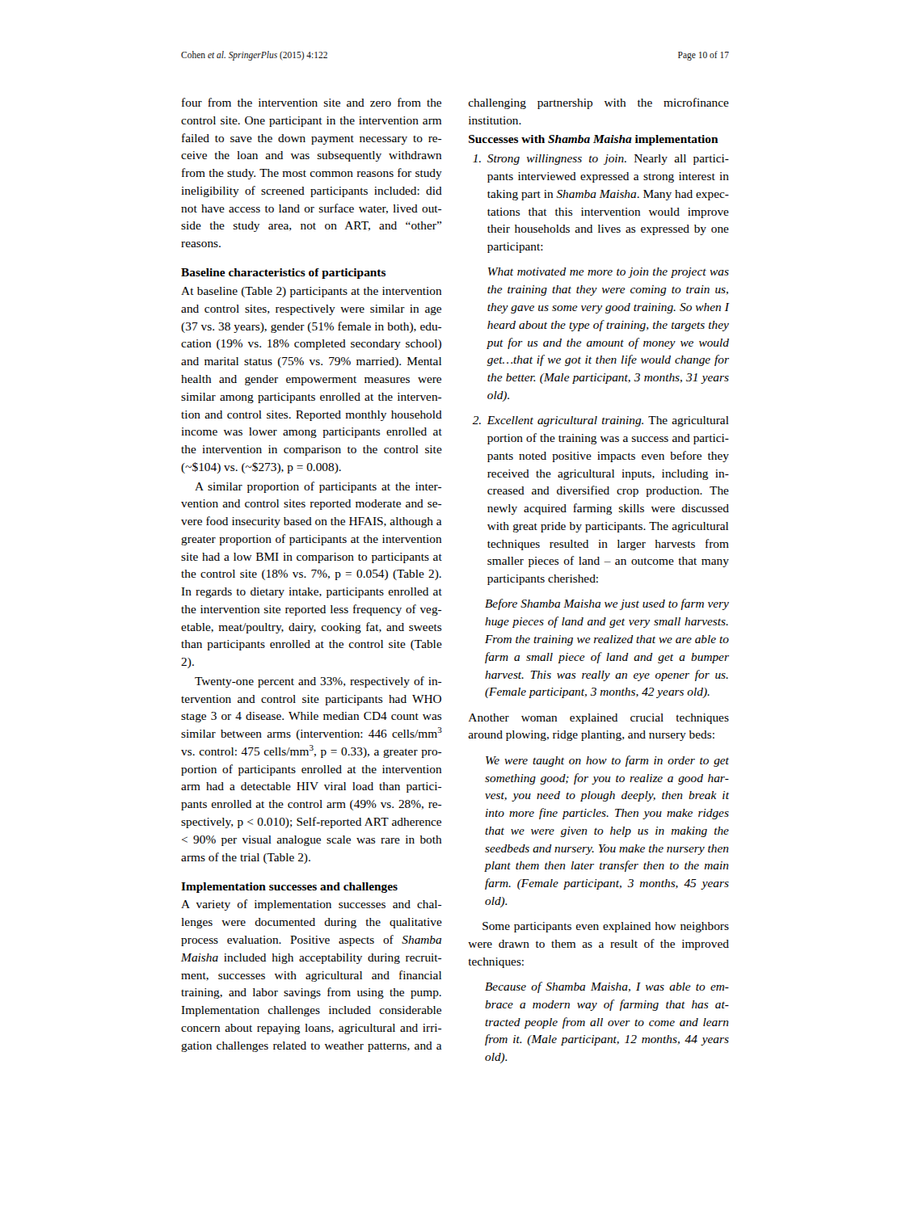Cohen et al. SpringerPlus (2015) 4:122
Page 10 of 17
four from the intervention site and zero from the control site. One participant in the intervention arm failed to save the down payment necessary to receive the loan and was subsequently withdrawn from the study. The most common reasons for study ineligibility of screened participants included: did not have access to land or surface water, lived outside the study area, not on ART, and “other” reasons.
Baseline characteristics of participants
At baseline (Table 2) participants at the intervention and control sites, respectively were similar in age (37 vs. 38 years), gender (51% female in both), education (19% vs. 18% completed secondary school) and marital status (75% vs. 79% married). Mental health and gender empowerment measures were similar among participants enrolled at the intervention and control sites. Reported monthly household income was lower among participants enrolled at the intervention in comparison to the control site (~$104) vs. (~$273), p = 0.008).
A similar proportion of participants at the intervention and control sites reported moderate and severe food insecurity based on the HFAIS, although a greater proportion of participants at the intervention site had a low BMI in comparison to participants at the control site (18% vs. 7%, p = 0.054) (Table 2). In regards to dietary intake, participants enrolled at the intervention site reported less frequency of vegetable, meat/poultry, dairy, cooking fat, and sweets than participants enrolled at the control site (Table 2).
Twenty-one percent and 33%, respectively of intervention and control site participants had WHO stage 3 or 4 disease. While median CD4 count was similar between arms (intervention: 446 cells/mm3 vs. control: 475 cells/mm3, p = 0.33), a greater proportion of participants enrolled at the intervention arm had a detectable HIV viral load than participants enrolled at the control arm (49% vs. 28%, respectively, p < 0.010); Self-reported ART adherence < 90% per visual analogue scale was rare in both arms of the trial (Table 2).
Implementation successes and challenges
A variety of implementation successes and challenges were documented during the qualitative process evaluation. Positive aspects of Shamba Maisha included high acceptability during recruitment, successes with agricultural and financial training, and labor savings from using the pump. Implementation challenges included considerable concern about repaying loans, agricultural and irrigation challenges related to weather patterns, and a challenging partnership with the microfinance institution.
Successes with Shamba Maisha implementation
Strong willingness to join. Nearly all participants interviewed expressed a strong interest in taking part in Shamba Maisha. Many had expectations that this intervention would improve their households and lives as expressed by one participant:
What motivated me more to join the project was the training that they were coming to train us, they gave us some very good training. So when I heard about the type of training, the targets they put for us and the amount of money we would get…that if we got it then life would change for the better. (Male participant, 3 months, 31 years old).
Excellent agricultural training. The agricultural portion of the training was a success and participants noted positive impacts even before they received the agricultural inputs, including increased and diversified crop production. The newly acquired farming skills were discussed with great pride by participants. The agricultural techniques resulted in larger harvests from smaller pieces of land – an outcome that many participants cherished:
Before Shamba Maisha we just used to farm very huge pieces of land and get very small harvests. From the training we realized that we are able to farm a small piece of land and get a bumper harvest. This was really an eye opener for us. (Female participant, 3 months, 42 years old).
Another woman explained crucial techniques around plowing, ridge planting, and nursery beds:
We were taught on how to farm in order to get something good; for you to realize a good harvest, you need to plough deeply, then break it into more fine particles. Then you make ridges that we were given to help us in making the seedbeds and nursery. You make the nursery then plant them then later transfer then to the main farm. (Female participant, 3 months, 45 years old).
Some participants even explained how neighbors were drawn to them as a result of the improved techniques:
Because of Shamba Maisha, I was able to embrace a modern way of farming that has attracted people from all over to come and learn from it. (Male participant, 12 months, 44 years old).